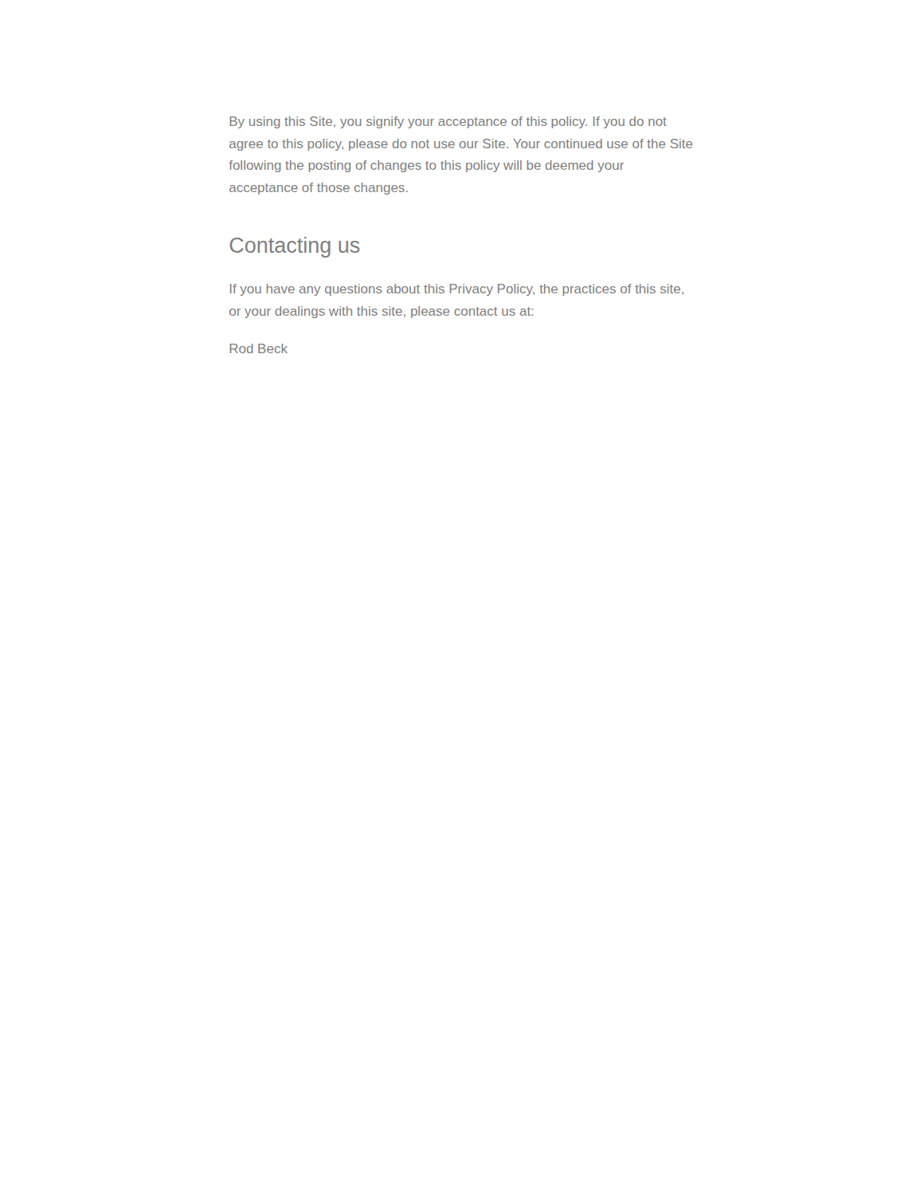By using this Site, you signify your acceptance of this policy. If you do not agree to this policy, please do not use our Site. Your continued use of the Site following the posting of changes to this policy will be deemed your acceptance of those changes.
Contacting us
If you have any questions about this Privacy Policy, the practices of this site, or your dealings with this site, please contact us at:
Rod Beck